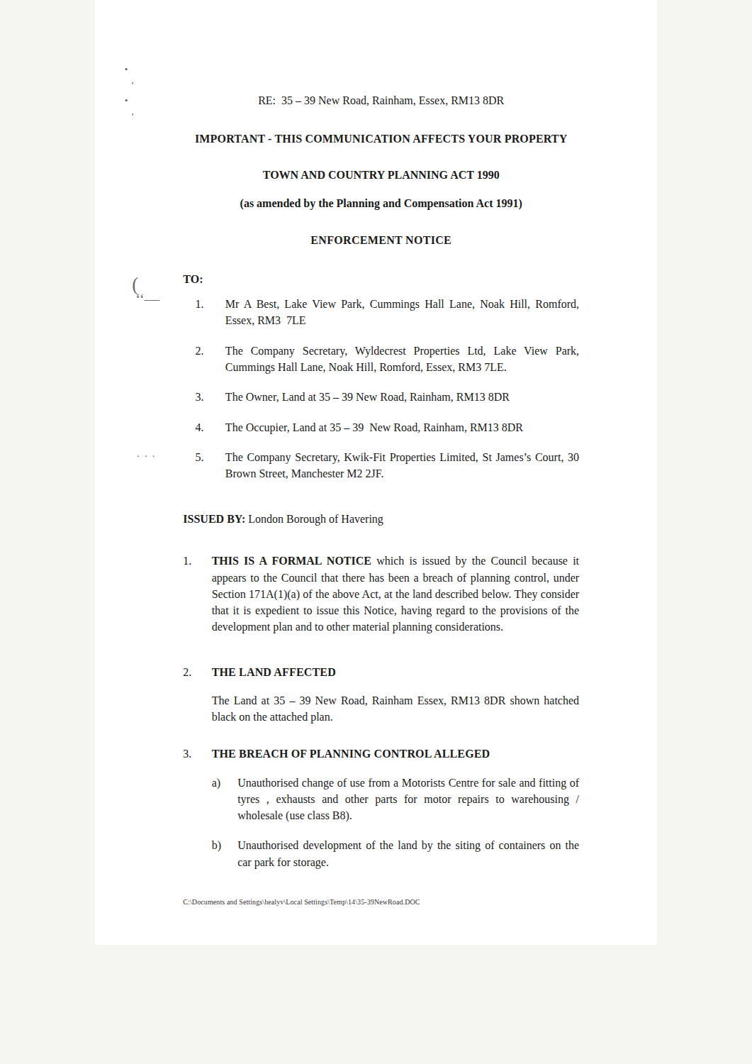• , • ,
( ‘‘—
. . .
RE: 35 – 39 New Road, Rainham, Essex, RM13 8DR
IMPORTANT - THIS COMMUNICATION AFFECTS YOUR PROPERTY
TOWN AND COUNTRY PLANNING ACT 1990
(as amended by the Planning and Compensation Act 1991)
ENFORCEMENT NOTICE
TO:
1. Mr A Best, Lake View Park, Cummings Hall Lane, Noak Hill, Romford, Essex, RM3 7LE
2. The Company Secretary, Wyldecrest Properties Ltd, Lake View Park, Cummings Hall Lane, Noak Hill, Romford, Essex, RM3 7LE.
3. The Owner, Land at 35 – 39 New Road, Rainham, RM13 8DR
4. The Occupier, Land at 35 – 39 New Road, Rainham, RM13 8DR
5. The Company Secretary, Kwik-Fit Properties Limited, St James’s Court, 30 Brown Street, Manchester M2 2JF.
ISSUED BY: London Borough of Havering
1. THIS IS A FORMAL NOTICE which is issued by the Council because it appears to the Council that there has been a breach of planning control, under Section 171A(1)(a) of the above Act, at the land described below. They consider that it is expedient to issue this Notice, having regard to the provisions of the development plan and to other material planning considerations.
2.
THE LAND AFFECTED
The Land at 35 – 39 New Road, Rainham Essex, RM13 8DR shown hatched black on the attached plan.
3.
THE BREACH OF PLANNING CONTROL ALLEGED
a) Unauthorised change of use from a Motorists Centre for sale and fitting of tyres , exhausts and other parts for motor repairs to warehousing / wholesale (use class B8).
b) Unauthorised development of the land by the siting of containers on the car park for storage.
C:\Documents and Settings\healyv\Local Settings\Temp\14\35-39NewRoad.DOC